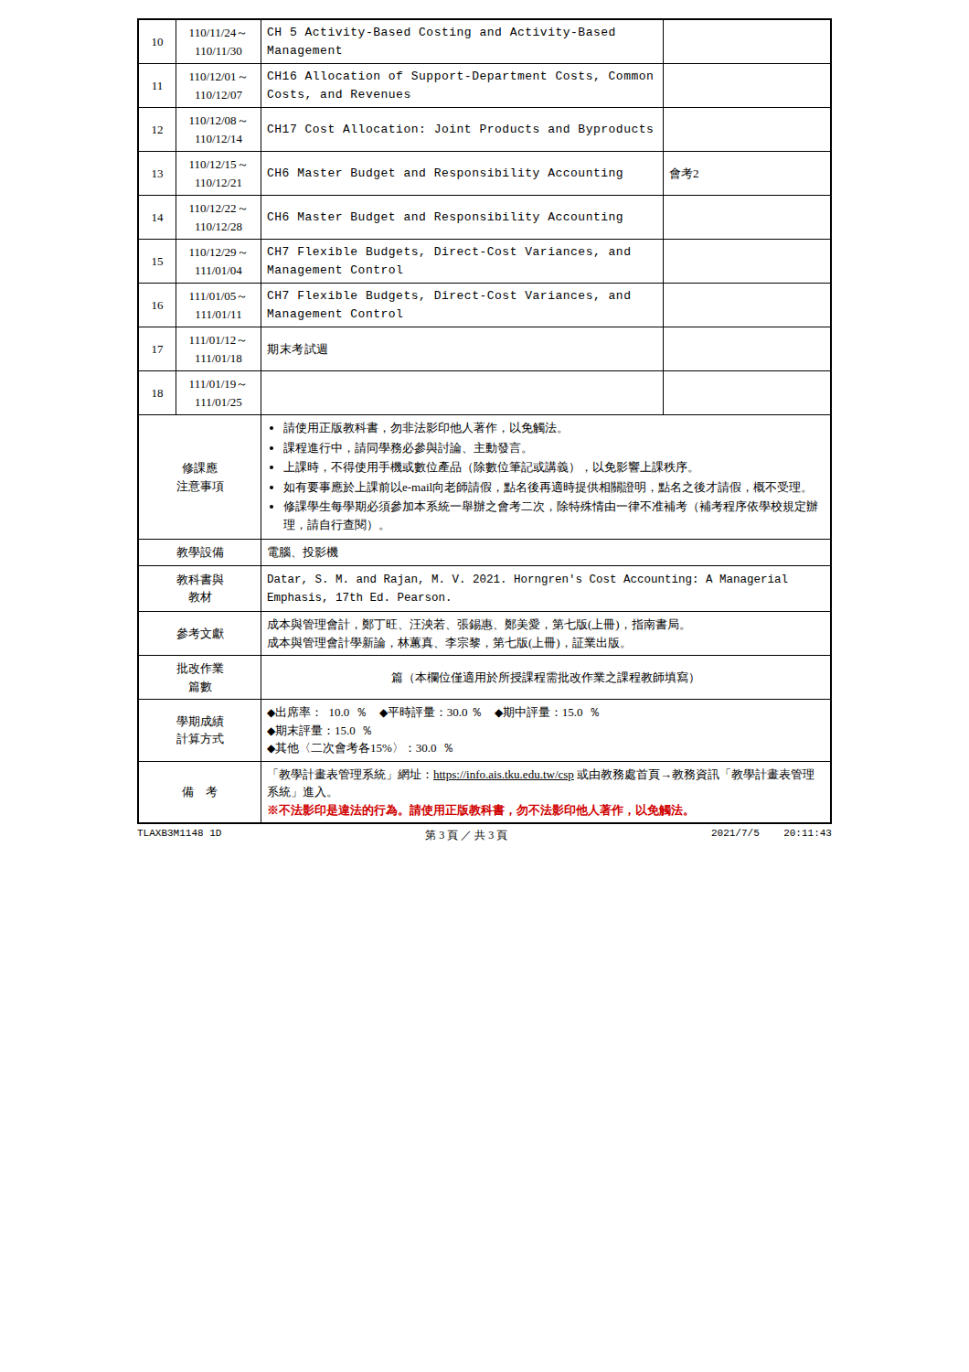| 10 | 110/11/24～ 110/11/30 | CH 5 Activity-Based Costing and Activity-Based Management | |
| 11 | 110/12/01～ 110/12/07 | CH16 Allocation of Support-Department Costs, Common Costs, and Revenues | |
| 12 | 110/12/08～ 110/12/14 | CH17 Cost Allocation: Joint Products and Byproducts | |
| 13 | 110/12/15～ 110/12/21 | CH6 Master Budget and Responsibility Accounting | 會考2 |
| 14 | 110/12/22～ 110/12/28 | CH6 Master Budget and Responsibility Accounting | |
| 15 | 110/12/29～ 111/01/04 | CH7 Flexible Budgets, Direct-Cost Variances, and Management Control | |
| 16 | 111/01/05～ 111/01/11 | CH7 Flexible Budgets, Direct-Cost Variances, and Management Control | |
| 17 | 111/01/12～ 111/01/18 | 期末考試週 | |
| 18 | 111/01/19～ 111/01/25 | | |
| 修課應 注意事項 | 請使用正版教科書，勿非法影印他人著作，以免觸法。 課程進行中，請同學務必參與討論、主動發言。 上課時，不得使用手機或數位產品（除數位筆記或講義），以免影響上課秩序。 如有要事應於上課前以e-mail向老師請假，點名後再適時提供相關證明，點名之後才請假，概不受理。 修課學生每學期必須參加本系統一舉辦之會考二次，除特殊情由一律不准補考（補考程序依學校規定辦理，請自行查閱）。 |
| 教學設備 | 電腦、投影機 |
| 教科書與 教材 | Datar, S. M. and Rajan, M. V. 2021. Horngren's Cost Accounting: A Managerial Emphasis, 17th Ed. Pearson. |
| 參考文獻 | 成本與管理會計，鄭丁旺、汪泱若、張錫惠、鄭美愛，第七版(上冊)，指南書局。 成本與管理會計學新論，林蕙真、李宗黎，第七版(上冊)，証業出版。 |
| 批改作業 篇數 | 篇（本欄位僅適用於所授課程需批改作業之課程教師填寫） |
| 學期成績 計算方式 | ◆ 出席率： 10.0 ％ ◆ 平時評量：30.0 ％ ◆ 期中評量：15.0 ％ ◆ 期末評量：15.0 ％ ◆ 其他〈二次會考各15%〉：30.0 ％ |
| 備 考 | 「教學計畫表管理系統」網址： https://info.ais.tku.edu.tw/csp 或由教務處首頁→教務資訊「教學計畫表管理系統」進入。 ※不法影印是違法的行為。請使用正版教科書，勿不法影印他人著作，以免觸法。 |
TLAXB3M1148 1D
第 3 頁 ／ 共 3 頁
2021/7/5 20:11:43